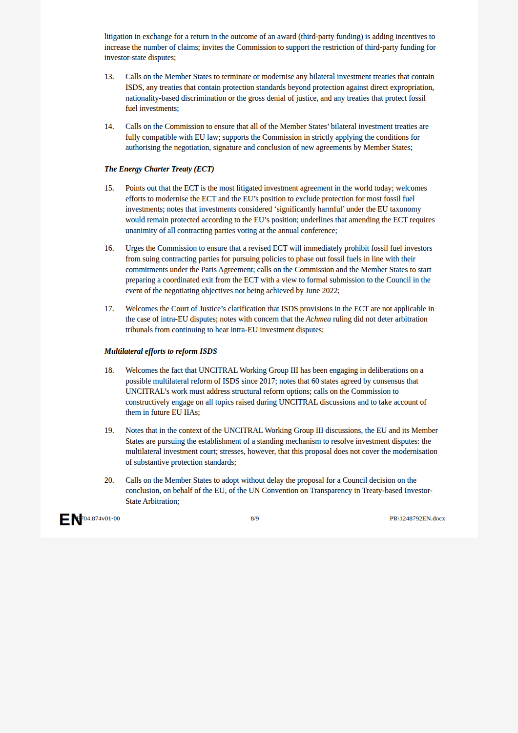litigation in exchange for a return in the outcome of an award (third-party funding) is adding incentives to increase the number of claims; invites the Commission to support the restriction of third-party funding for investor-state disputes;
13.
Calls on the Member States to terminate or modernise any bilateral investment treaties that contain ISDS, any treaties that contain protection standards beyond protection against direct expropriation, nationality-based discrimination or the gross denial of justice, and any treaties that protect fossil fuel investments;
14.
Calls on the Commission to ensure that all of the Member States’ bilateral investment treaties are fully compatible with EU law; supports the Commission in strictly applying the conditions for authorising the negotiation, signature and conclusion of new agreements by Member States;
The Energy Charter Treaty (ECT)
15.
Points out that the ECT is the most litigated investment agreement in the world today; welcomes efforts to modernise the ECT and the EU’s position to exclude protection for most fossil fuel investments; notes that investments considered ‘significantly harmful’ under the EU taxonomy would remain protected according to the EU’s position; underlines that amending the ECT requires unanimity of all contracting parties voting at the annual conference;
16.
Urges the Commission to ensure that a revised ECT will immediately prohibit fossil fuel investors from suing contracting parties for pursuing policies to phase out fossil fuels in line with their commitments under the Paris Agreement; calls on the Commission and the Member States to start preparing a coordinated exit from the ECT with a view to formal submission to the Council in the event of the negotiating objectives not being achieved by June 2022;
17.
Welcomes the Court of Justice’s clarification that ISDS provisions in the ECT are not applicable in the case of intra-EU disputes; notes with concern that the Achmea ruling did not deter arbitration tribunals from continuing to hear intra-EU investment disputes;
Multilateral efforts to reform ISDS
18.
Welcomes the fact that UNCITRAL Working Group III has been engaging in deliberations on a possible multilateral reform of ISDS since 2017; notes that 60 states agreed by consensus that UNCITRAL’s work must address structural reform options; calls on the Commission to constructively engage on all topics raised during UNCITRAL discussions and to take account of them in future EU IIAs;
19.
Notes that in the context of the UNCITRAL Working Group III discussions, the EU and its Member States are pursuing the establishment of a standing mechanism to resolve investment disputes: the multilateral investment court; stresses, however, that this proposal does not cover the modernisation of substantive protection standards;
20.
Calls on the Member States to adopt without delay the proposal for a Council decision on the conclusion, on behalf of the EU, of the UN Convention on Transparency in Treaty-based Investor-State Arbitration;
PE704.874v01-00
8/9
PR\1248792EN.docx
EN